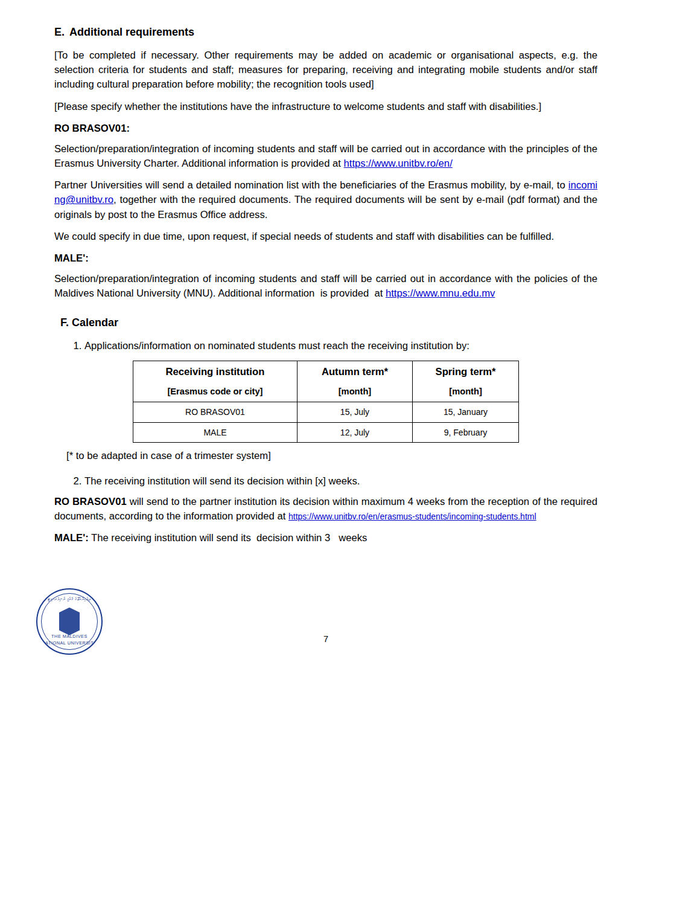E. Additional requirements
[To be completed if necessary. Other requirements may be added on academic or organisational aspects, e.g. the selection criteria for students and staff; measures for preparing, receiving and integrating mobile students and/or staff including cultural preparation before mobility; the recognition tools used]
[Please specify whether the institutions have the infrastructure to welcome students and staff with disabilities.]
RO BRASOV01:
Selection/preparation/integration of incoming students and staff will be carried out in accordance with the principles of the Erasmus University Charter. Additional information is provided at https://www.unitbv.ro/en/
Partner Universities will send a detailed nomination list with the beneficiaries of the Erasmus mobility, by e-mail, to incoming@unitbv.ro, together with the required documents. The required documents will be sent by e-mail (pdf format) and the originals by post to the Erasmus Office address.
We could specify in due time, upon request, if special needs of students and staff with disabilities can be fulfilled.
MALE':
Selection/preparation/integration of incoming students and staff will be carried out in accordance with the policies of the Maldives National University (MNU). Additional information is provided at https://www.mnu.edu.mv
F. Calendar
Applications/information on nominated students must reach the receiving institution by:
| Receiving institution [Erasmus code or city] | Autumn term* [month] | Spring term* [month] |
| --- | --- | --- |
| RO BRASOV01 | 15, July | 15, January |
| MALE | 12, July | 9, February |
[* to be adapted in case of a trimester system]
The receiving institution will send its decision within [x] weeks.
RO BRASOV01 will send to the partner institution its decision within maximum 4 weeks from the reception of the required documents, according to the information provided at https://www.unitbv.ro/en/erasmus-students/incoming-students.html
MALE': The receiving institution will send its decision within 3 weeks
ދިވެހިރާއްޖޭގެ ޤައުމީ ޔުނިވަރސިޓީ
THE MALDIVES NATIONAL UNIVERSITY
7